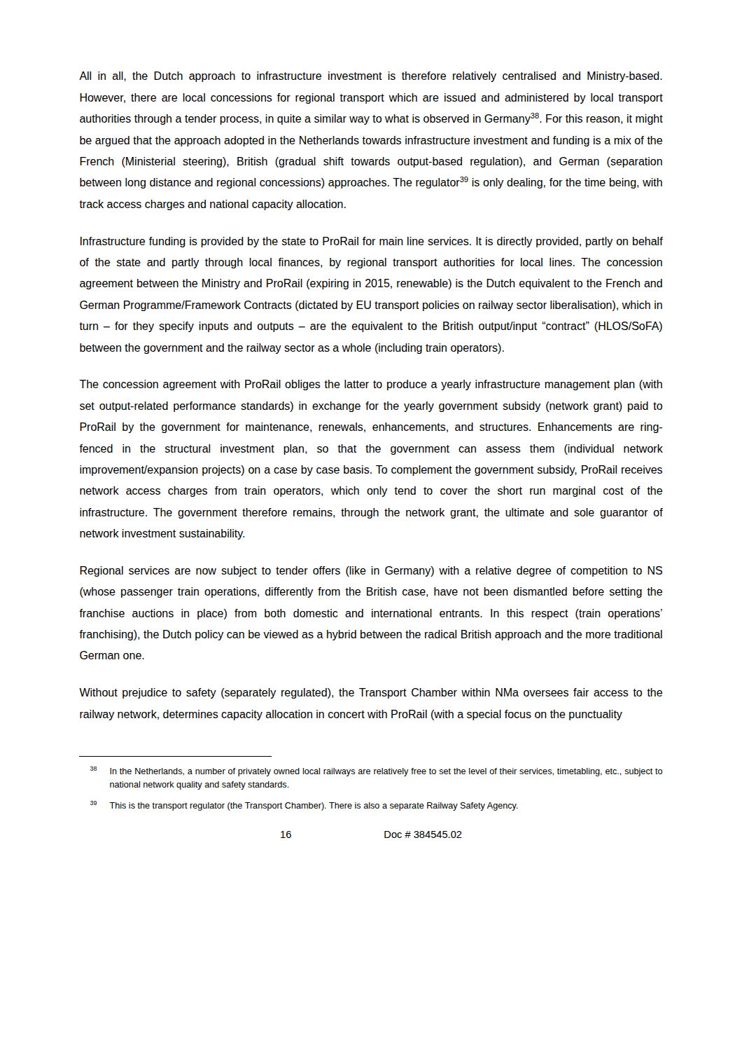All in all, the Dutch approach to infrastructure investment is therefore relatively centralised and Ministry-based. However, there are local concessions for regional transport which are issued and administered by local transport authorities through a tender process, in quite a similar way to what is observed in Germany38. For this reason, it might be argued that the approach adopted in the Netherlands towards infrastructure investment and funding is a mix of the French (Ministerial steering), British (gradual shift towards output-based regulation), and German (separation between long distance and regional concessions) approaches. The regulator39 is only dealing, for the time being, with track access charges and national capacity allocation.
Infrastructure funding is provided by the state to ProRail for main line services. It is directly provided, partly on behalf of the state and partly through local finances, by regional transport authorities for local lines. The concession agreement between the Ministry and ProRail (expiring in 2015, renewable) is the Dutch equivalent to the French and German Programme/Framework Contracts (dictated by EU transport policies on railway sector liberalisation), which in turn – for they specify inputs and outputs – are the equivalent to the British output/input “contract” (HLOS/SoFA) between the government and the railway sector as a whole (including train operators).
The concession agreement with ProRail obliges the latter to produce a yearly infrastructure management plan (with set output-related performance standards) in exchange for the yearly government subsidy (network grant) paid to ProRail by the government for maintenance, renewals, enhancements, and structures. Enhancements are ring-fenced in the structural investment plan, so that the government can assess them (individual network improvement/expansion projects) on a case by case basis. To complement the government subsidy, ProRail receives network access charges from train operators, which only tend to cover the short run marginal cost of the infrastructure. The government therefore remains, through the network grant, the ultimate and sole guarantor of network investment sustainability.
Regional services are now subject to tender offers (like in Germany) with a relative degree of competition to NS (whose passenger train operations, differently from the British case, have not been dismantled before setting the franchise auctions in place) from both domestic and international entrants. In this respect (train operations’ franchising), the Dutch policy can be viewed as a hybrid between the radical British approach and the more traditional German one.
Without prejudice to safety (separately regulated), the Transport Chamber within NMa oversees fair access to the railway network, determines capacity allocation in concert with ProRail (with a special focus on the punctuality
38
In the Netherlands, a number of privately owned local railways are relatively free to set the level of their services, timetabling, etc., subject to national network quality and safety standards.
39
This is the transport regulator (the Transport Chamber). There is also a separate Railway Safety Agency.
16 Doc # 384545.02